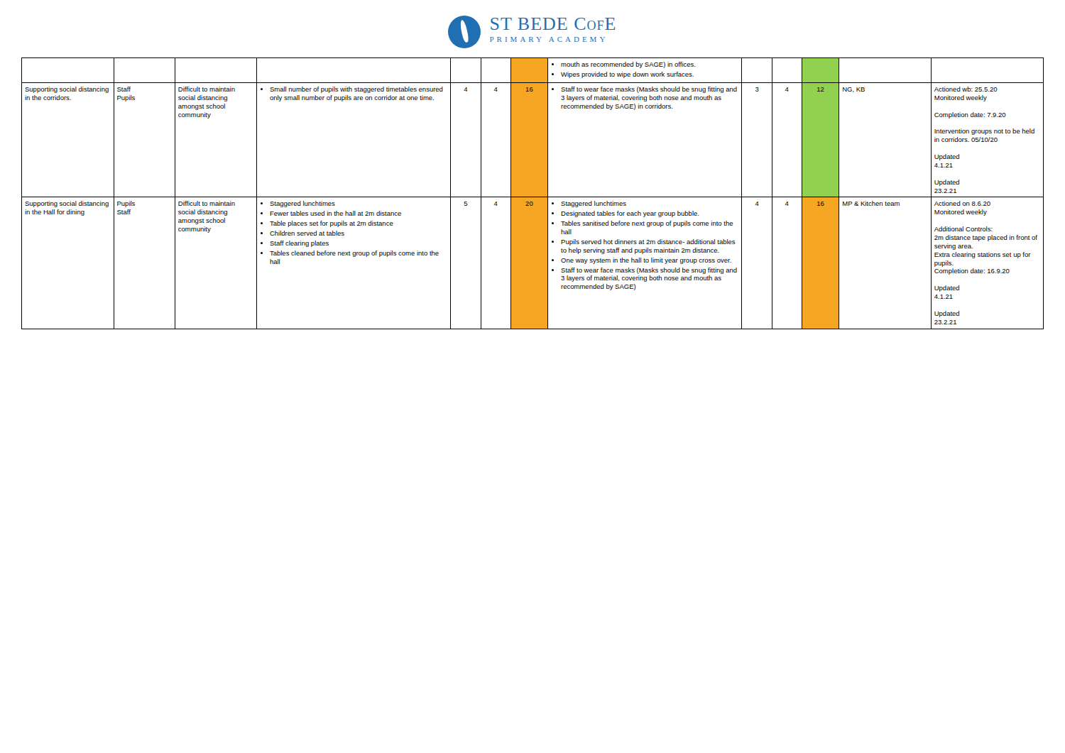ST BEDE COFE
PRIMARY ACADEMY
| | | | | | | | mouth as recommended by SAGE) in offices. Wipes provided to wipe down work surfaces. | | | | | |
| Supporting social distancing in the corridors. | Staff Pupils | Difficult to maintain social distancing amongst school community | Small number of pupils with staggered timetables ensured only small number of pupils are on corridor at one time. | 4 | 4 | 16 | Staff to wear face masks (Masks should be snug fitting and 3 layers of material, covering both nose and mouth as recommended by SAGE) in corridors. | 3 | 4 | 12 | NG, KB | Actioned wb: 25.5.20 Monitored weekly Completion date: 7.9.20 Intervention groups not to be held in corridors. 05/10/20 Updated 4.1.21 Updated 23.2.21 |
| Supporting social distancing in the Hall for dining | Pupils Staff | Difficult to maintain social distancing amongst school community | Staggered lunchtimes Fewer tables used in the hall at 2m distance Table places set for pupils at 2m distance Children served at tables Staff clearing plates Tables cleaned before next group of pupils come into the hall | 5 | 4 | 20 | Staggered lunchtimes Designated tables for each year group bubble. Tables sanitised before next group of pupils come into the hall Pupils served hot dinners at 2m distance- additional tables to help serving staff and pupils maintain 2m distance. One way system in the hall to limit year group cross over. Staff to wear face masks (Masks should be snug fitting and 3 layers of material, covering both nose and mouth as recommended by SAGE) | 4 | 4 | 16 | MP & Kitchen team | Actioned on 8.6.20 Monitored weekly Additional Controls: 2m distance tape placed in front of serving area. Extra clearing stations set up for pupils. Completion date: 16.9.20 Updated 4.1.21 Updated 23.2.21 |